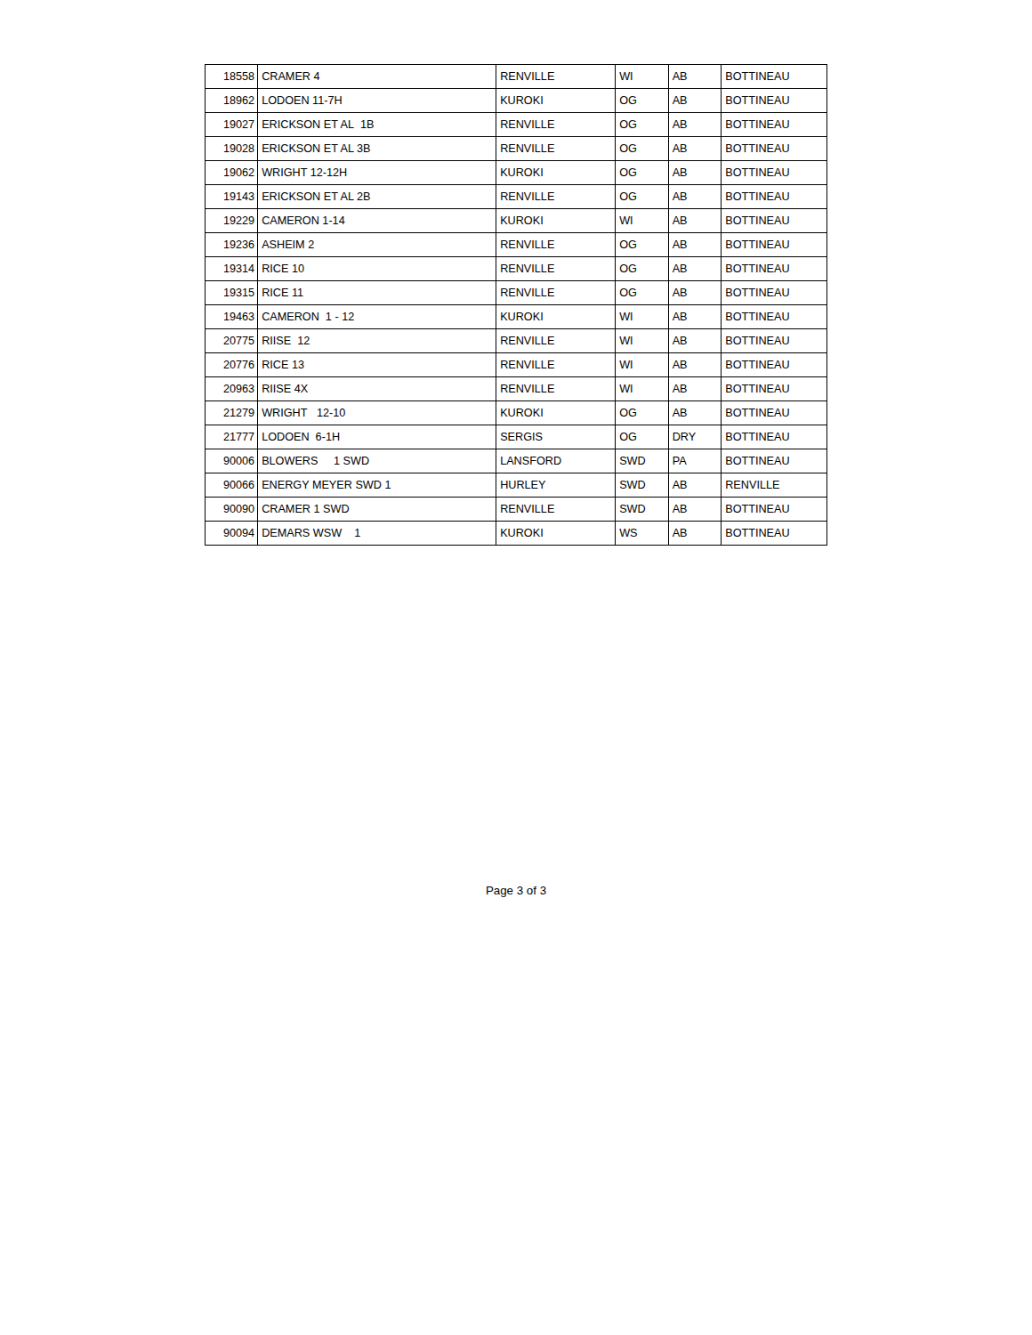| 18558 | CRAMER 4 | RENVILLE | WI | AB | BOTTINEAU |
| 18962 | LODOEN 11-7H | KUROKI | OG | AB | BOTTINEAU |
| 19027 | ERICKSON ET AL 1B | RENVILLE | OG | AB | BOTTINEAU |
| 19028 | ERICKSON ET AL 3B | RENVILLE | OG | AB | BOTTINEAU |
| 19062 | WRIGHT 12-12H | KUROKI | OG | AB | BOTTINEAU |
| 19143 | ERICKSON ET AL 2B | RENVILLE | OG | AB | BOTTINEAU |
| 19229 | CAMERON 1-14 | KUROKI | WI | AB | BOTTINEAU |
| 19236 | ASHEIM 2 | RENVILLE | OG | AB | BOTTINEAU |
| 19314 | RICE 10 | RENVILLE | OG | AB | BOTTINEAU |
| 19315 | RICE 11 | RENVILLE | OG | AB | BOTTINEAU |
| 19463 | CAMERON 1 - 12 | KUROKI | WI | AB | BOTTINEAU |
| 20775 | RIISE 12 | RENVILLE | WI | AB | BOTTINEAU |
| 20776 | RICE 13 | RENVILLE | WI | AB | BOTTINEAU |
| 20963 | RIISE 4X | RENVILLE | WI | AB | BOTTINEAU |
| 21279 | WRIGHT 12-10 | KUROKI | OG | AB | BOTTINEAU |
| 21777 | LODOEN 6-1H | SERGIS | OG | DRY | BOTTINEAU |
| 90006 | BLOWERS 1 SWD | LANSFORD | SWD | PA | BOTTINEAU |
| 90066 | ENERGY MEYER SWD 1 | HURLEY | SWD | AB | RENVILLE |
| 90090 | CRAMER 1 SWD | RENVILLE | SWD | AB | BOTTINEAU |
| 90094 | DEMARS WSW 1 | KUROKI | WS | AB | BOTTINEAU |
Page 3 of 3